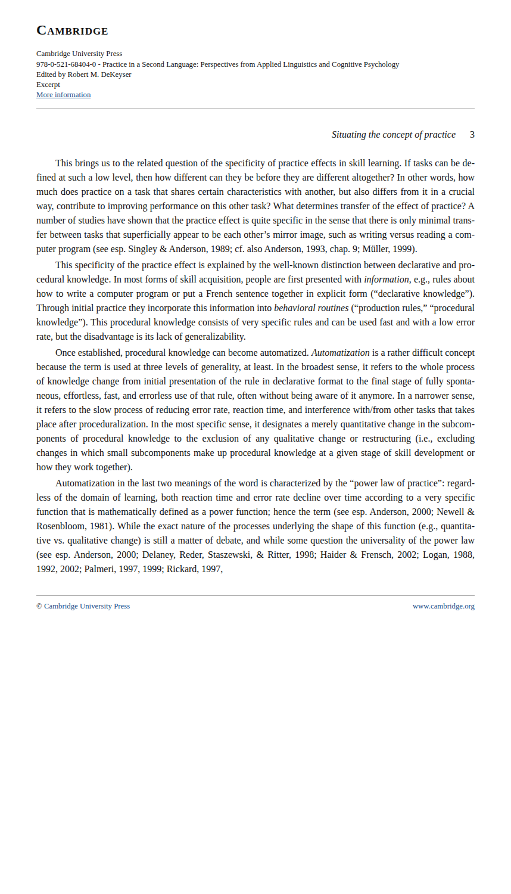Cambridge
Cambridge University Press
978-0-521-68404-0 - Practice in a Second Language: Perspectives from Applied Linguistics and Cognitive Psychology
Edited by Robert M. DeKeyser
Excerpt
More information
Situating the concept of practice 3
This brings us to the related question of the specificity of practice effects in skill learning. If tasks can be defined at such a low level, then how different can they be before they are different altogether? In other words, how much does practice on a task that shares certain characteristics with another, but also differs from it in a crucial way, contribute to improving performance on this other task? What determines transfer of the effect of practice? A number of studies have shown that the practice effect is quite specific in the sense that there is only minimal transfer between tasks that superficially appear to be each other’s mirror image, such as writing versus reading a computer program (see esp. Singley & Anderson, 1989; cf. also Anderson, 1993, chap. 9; Müller, 1999).
This specificity of the practice effect is explained by the well-known distinction between declarative and procedural knowledge. In most forms of skill acquisition, people are first presented with information, e.g., rules about how to write a computer program or put a French sentence together in explicit form (“declarative knowledge”). Through initial practice they incorporate this information into behavioral routines (“production rules,” “procedural knowledge”). This procedural knowledge consists of very specific rules and can be used fast and with a low error rate, but the disadvantage is its lack of generalizability.
Once established, procedural knowledge can become automatized. Automatization is a rather difficult concept because the term is used at three levels of generality, at least. In the broadest sense, it refers to the whole process of knowledge change from initial presentation of the rule in declarative format to the final stage of fully spontaneous, effortless, fast, and errorless use of that rule, often without being aware of it anymore. In a narrower sense, it refers to the slow process of reducing error rate, reaction time, and interference with/from other tasks that takes place after proceduralization. In the most specific sense, it designates a merely quantitative change in the subcomponents of procedural knowledge to the exclusion of any qualitative change or restructuring (i.e., excluding changes in which small subcomponents make up procedural knowledge at a given stage of skill development or how they work together).
Automatization in the last two meanings of the word is characterized by the “power law of practice”: regardless of the domain of learning, both reaction time and error rate decline over time according to a very specific function that is mathematically defined as a power function; hence the term (see esp. Anderson, 2000; Newell & Rosenbloom, 1981). While the exact nature of the processes underlying the shape of this function (e.g., quantitative vs. qualitative change) is still a matter of debate, and while some question the universality of the power law (see esp. Anderson, 2000; Delaney, Reder, Staszewski, & Ritter, 1998; Haider & Frensch, 2002; Logan, 1988, 1992, 2002; Palmeri, 1997, 1999; Rickard, 1997,
© Cambridge University Press www.cambridge.org